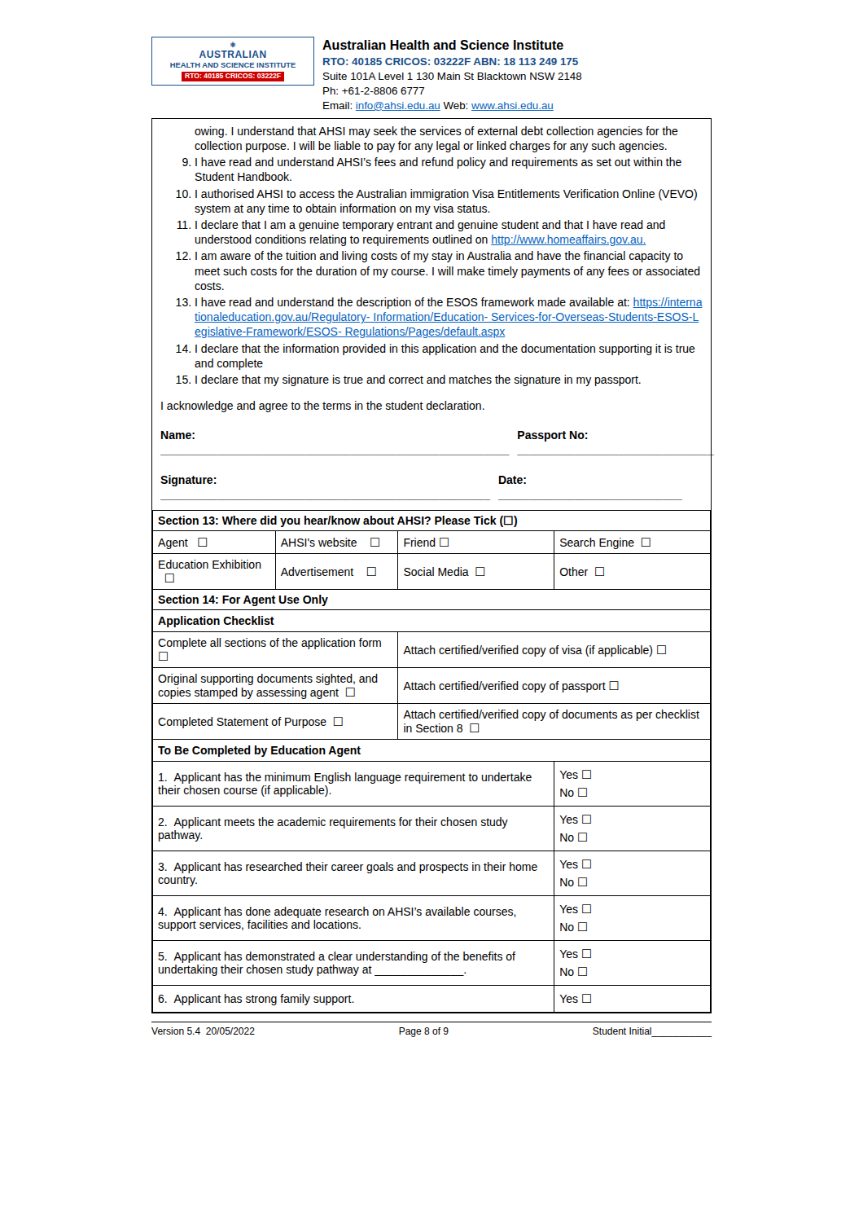⚛
AUSTRALIAN
HEALTH AND SCIENCE INSTITUTE
RTO: 40185 CRICOS: 03222F
Australian Health and Science Institute
RTO: 40185 CRICOS: 03222F ABN: 18 113 249 175
Suite 101A Level 1 130 Main St Blacktown NSW 2148
Ph: +61-2-8806 6777
Email: info@ahsi.edu.au Web: www.ahsi.edu.au
owing. I understand that AHSI may seek the services of external debt collection agencies for the collection purpose. I will be liable to pay for any legal or linked charges for any such agencies.
9. I have read and understand AHSI’s fees and refund policy and requirements as set out within the Student Handbook.
10. I authorised AHSI to access the Australian immigration Visa Entitlements Verification Online (VEVO) system at any time to obtain information on my visa status.
11. I declare that I am a genuine temporary entrant and genuine student and that I have read and understood conditions relating to requirements outlined on http://www.homeaffairs.gov.au.
12. I am aware of the tuition and living costs of my stay in Australia and have the financial capacity to meet such costs for the duration of my course. I will make timely payments of any fees or associated costs.
13. I have read and understand the description of the ESOS framework made available at: https://internationaleducation.gov.au/Regulatory- Information/Education- Services-for-Overseas-Students-ESOS-Legislative-Framework/ESOS- Regulations/Pages/default.aspx
14. I declare that the information provided in this application and the documentation supporting it is true and complete
15. I declare that my signature is true and correct and matches the signature in my passport.
I acknowledge and agree to the terms in the student declaration.
Name: _______________________________________________________
Passport No: _______________________________
Signature: ____________________________________________________
Date: _____________________________
| Section 13: Where did you hear/know about AHSI? Please Tick (☐) |
| Agent ☐ | AHSI's website ☐ | Friend ☐ | Search Engine ☐ |
| Education Exhibition ☐ | Advertisement ☐ | Social Media ☐ | Other ☐ |
| Section 14: For Agent Use Only |
| Application Checklist |
| Complete all sections of the application form ☐ | Attach certified/verified copy of visa (if applicable) ☐ |
| Original supporting documents sighted, and copies stamped by assessing agent ☐ | Attach certified/verified copy of passport ☐ |
| Completed Statement of Purpose ☐ | Attach certified/verified copy of documents as per checklist in Section 8 ☐ |
| To Be Completed by Education Agent |
| 1. Applicant has the minimum English language requirement to undertake their chosen course (if applicable). | Yes ☐ No ☐ |
| 2. Applicant meets the academic requirements for their chosen study pathway. | Yes ☐ No ☐ |
| 3. Applicant has researched their career goals and prospects in their home country. | Yes ☐ No ☐ |
| 4. Applicant has done adequate research on AHSI’s available courses, support services, facilities and locations. | Yes ☐ No ☐ |
| 5. Applicant has demonstrated a clear understanding of the benefits of undertaking their chosen study pathway at ______________. | Yes ☐ No ☐ |
| 6. Applicant has strong family support. | Yes ☐ |
Version 5.4 20/05/2022
Page 8 of 9
Student Initial___________